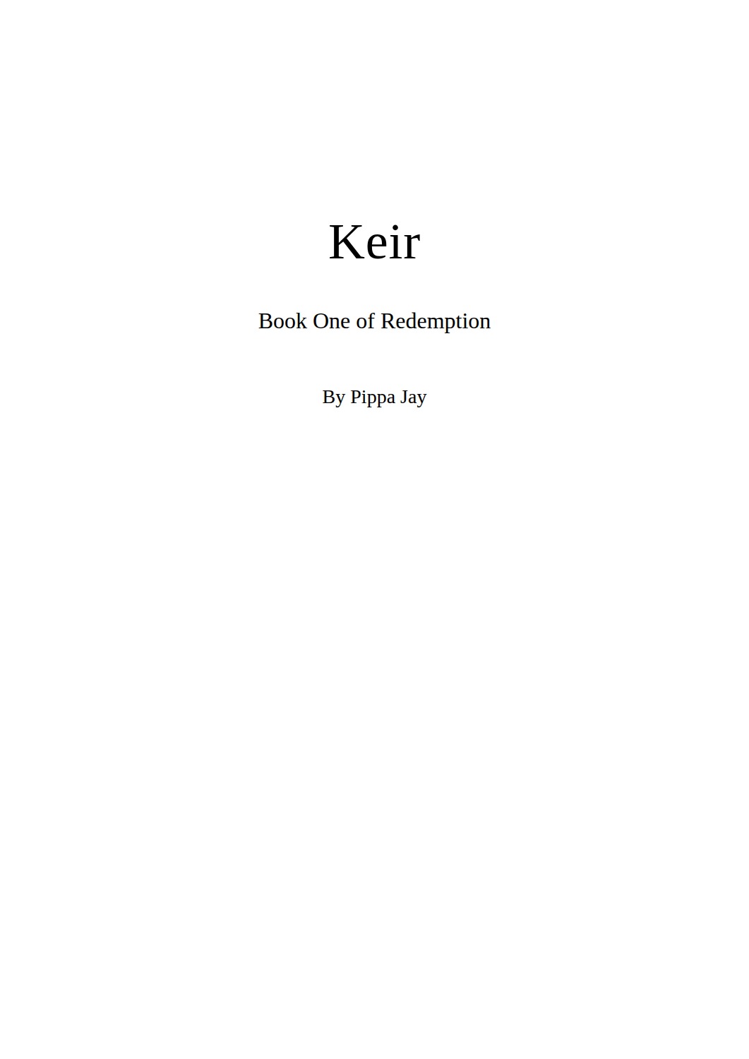Keir
Book One of Redemption
By Pippa Jay